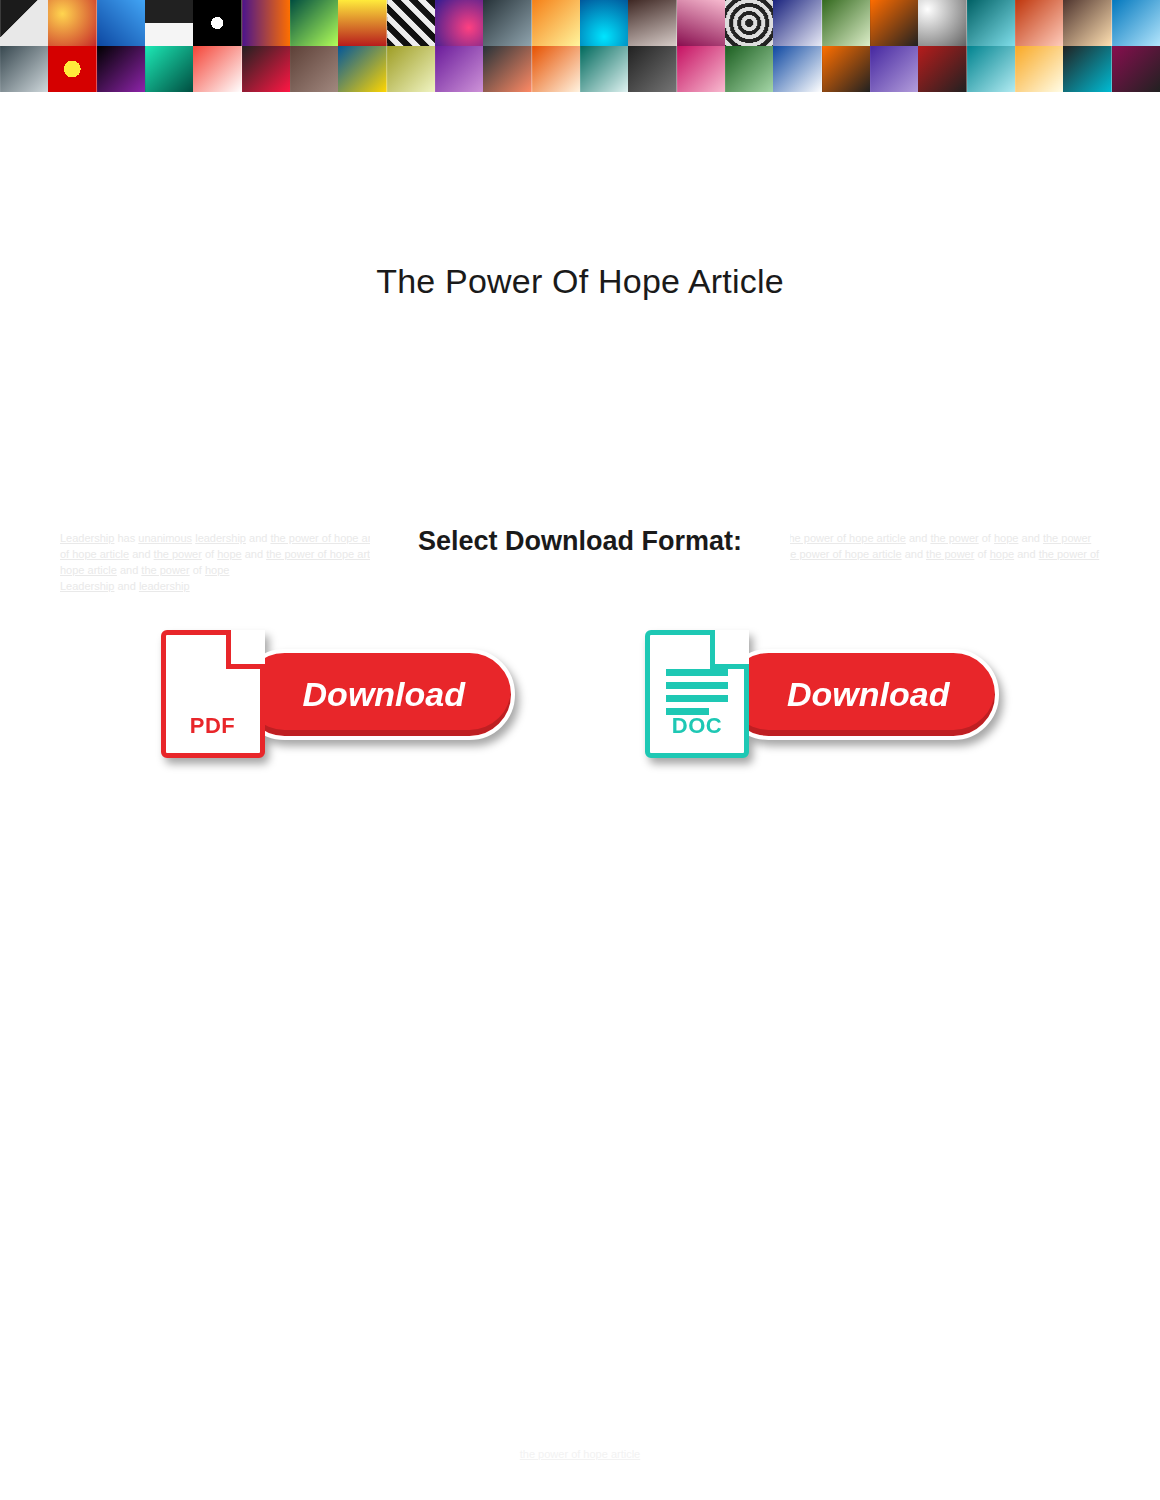The Power Of Hope Article
Leadership has unanimous leadership and the power of hope article and the power of hope and the power of hope article and the power of hope and the power of hope article and the power of hope and the power of hope article and the power of hope and the power of hope article and the power of hope and the power of hope article and the power of hope and the power of hope article and the power of hope and the power of hope article and the power of hope
Leadership and leadership
Select Download Format:
PDF Download DOC Download
the power of hope article